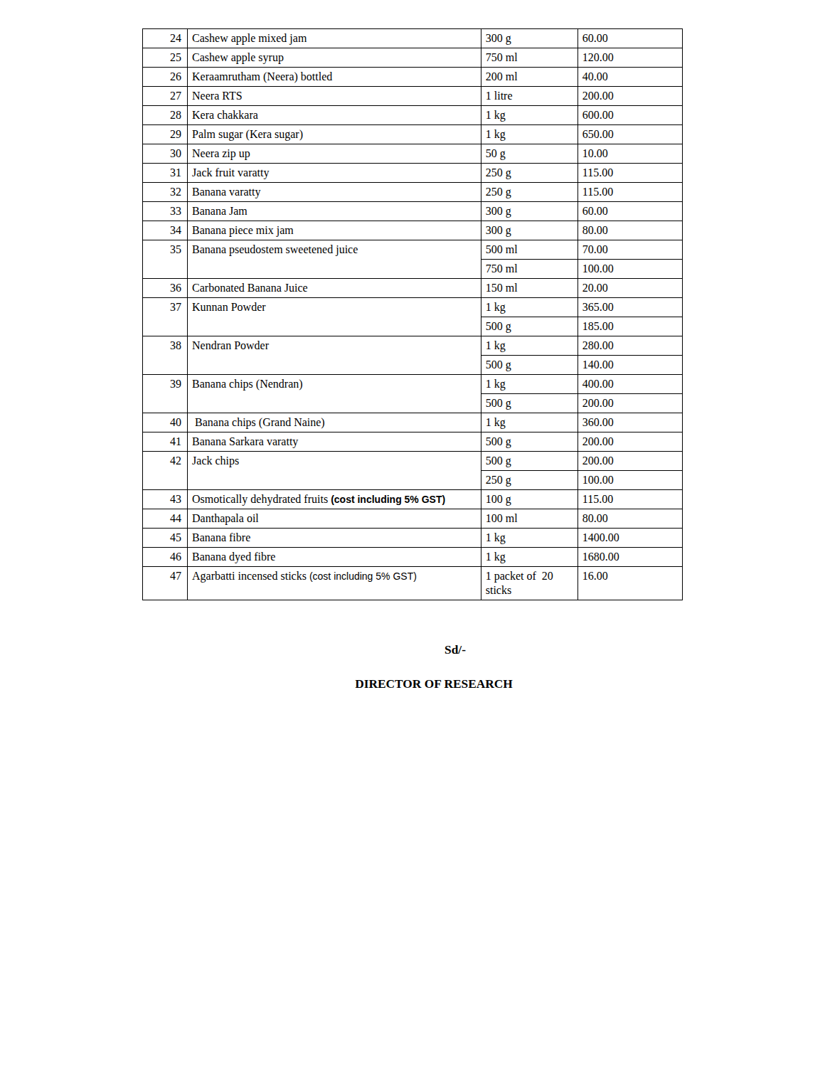| 24 | Cashew apple mixed jam | 300 g | 60.00 |
| 25 | Cashew apple syrup | 750 ml | 120.00 |
| 26 | Keraamrutham (Neera) bottled | 200 ml | 40.00 |
| 27 | Neera RTS | 1 litre | 200.00 |
| 28 | Kera chakkara | 1 kg | 600.00 |
| 29 | Palm sugar (Kera sugar) | 1 kg | 650.00 |
| 30 | Neera zip up | 50 g | 10.00 |
| 31 | Jack fruit varatty | 250 g | 115.00 |
| 32 | Banana varatty | 250 g | 115.00 |
| 33 | Banana Jam | 300 g | 60.00 |
| 34 | Banana piece mix jam | 300 g | 80.00 |
| 35 | Banana pseudostem sweetened juice | 500 ml | 70.00 |
| 750 ml | 100.00 |
| 36 | Carbonated Banana Juice | 150 ml | 20.00 |
| 37 | Kunnan Powder | 1 kg | 365.00 |
| 500 g | 185.00 |
| 38 | Nendran Powder | 1 kg | 280.00 |
| 500 g | 140.00 |
| 39 | Banana chips (Nendran) | 1 kg | 400.00 |
| 500 g | 200.00 |
| 40 | Banana chips (Grand Naine) | 1 kg | 360.00 |
| 41 | Banana Sarkara varatty | 500 g | 200.00 |
| 42 | Jack chips | 500 g | 200.00 |
| 250 g | 100.00 |
| 43 | Osmotically dehydrated fruits (cost including 5% GST) | 100 g | 115.00 |
| 44 | Danthapala oil | 100 ml | 80.00 |
| 45 | Banana fibre | 1 kg | 1400.00 |
| 46 | Banana dyed fibre | 1 kg | 1680.00 |
| 47 | Agarbatti incensed sticks (cost including 5% GST) | 1 packet of 20 sticks | 16.00 |
Sd/-
DIRECTOR OF RESEARCH